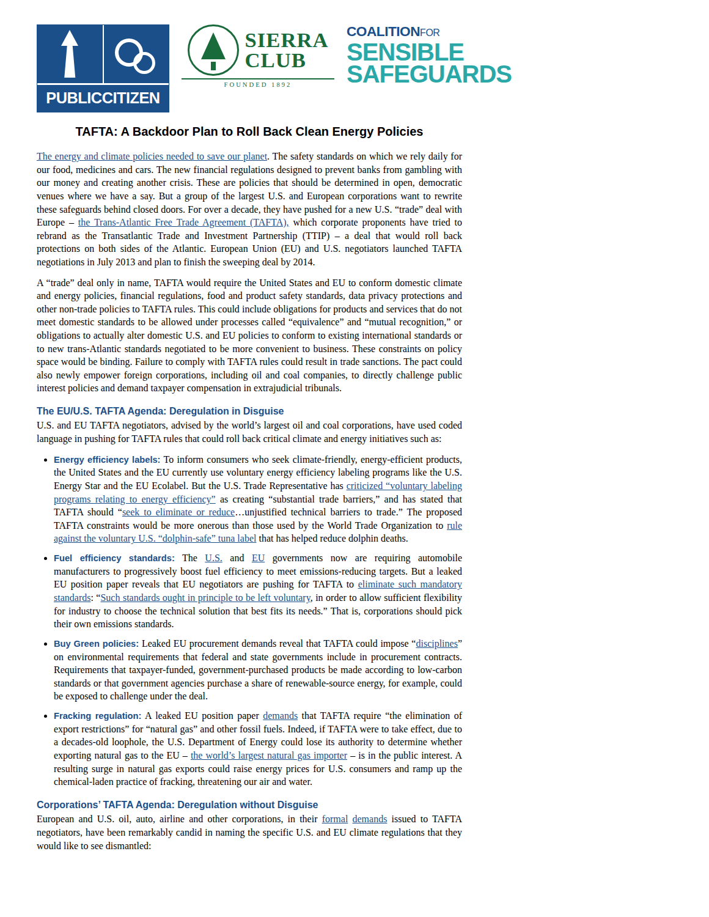PUBLIC CITIZEN
SIERRA CLUB
FOUNDED 1892
COALITIONFOR
SENSIBLE
SAFEGUARDS
TAFTA: A Backdoor Plan to Roll Back Clean Energy Policies
The energy and climate policies needed to save our planet. The safety standards on which we rely daily for our food, medicines and cars. The new financial regulations designed to prevent banks from gambling with our money and creating another crisis. These are policies that should be determined in open, democratic venues where we have a say. But a group of the largest U.S. and European corporations want to rewrite these safeguards behind closed doors. For over a decade, they have pushed for a new U.S. “trade” deal with Europe – the Trans-Atlantic Free Trade Agreement (TAFTA), which corporate proponents have tried to rebrand as the Transatlantic Trade and Investment Partnership (TTIP) – a deal that would roll back protections on both sides of the Atlantic. European Union (EU) and U.S. negotiators launched TAFTA negotiations in July 2013 and plan to finish the sweeping deal by 2014.
A “trade” deal only in name, TAFTA would require the United States and EU to conform domestic climate and energy policies, financial regulations, food and product safety standards, data privacy protections and other non-trade policies to TAFTA rules. This could include obligations for products and services that do not meet domestic standards to be allowed under processes called “equivalence” and “mutual recognition,” or obligations to actually alter domestic U.S. and EU policies to conform to existing international standards or to new trans-Atlantic standards negotiated to be more convenient to business. These constraints on policy space would be binding. Failure to comply with TAFTA rules could result in trade sanctions. The pact could also newly empower foreign corporations, including oil and coal companies, to directly challenge public interest policies and demand taxpayer compensation in extrajudicial tribunals.
The EU/U.S. TAFTA Agenda: Deregulation in Disguise
U.S. and EU TAFTA negotiators, advised by the world’s largest oil and coal corporations, have used coded language in pushing for TAFTA rules that could roll back critical climate and energy initiatives such as:
Energy efficiency labels: To inform consumers who seek climate-friendly, energy-efficient products, the United States and the EU currently use voluntary energy efficiency labeling programs like the U.S. Energy Star and the EU Ecolabel. But the U.S. Trade Representative has criticized “voluntary labeling programs relating to energy efficiency” as creating “substantial trade barriers,” and has stated that TAFTA should “seek to eliminate or reduce…unjustified technical barriers to trade.” The proposed TAFTA constraints would be more onerous than those used by the World Trade Organization to rule against the voluntary U.S. “dolphin-safe” tuna label that has helped reduce dolphin deaths.
Fuel efficiency standards: The U.S. and EU governments now are requiring automobile manufacturers to progressively boost fuel efficiency to meet emissions-reducing targets. But a leaked EU position paper reveals that EU negotiators are pushing for TAFTA to eliminate such mandatory standards: “Such standards ought in principle to be left voluntary, in order to allow sufficient flexibility for industry to choose the technical solution that best fits its needs.” That is, corporations should pick their own emissions standards.
Buy Green policies: Leaked EU procurement demands reveal that TAFTA could impose “disciplines” on environmental requirements that federal and state governments include in procurement contracts. Requirements that taxpayer-funded, government-purchased products be made according to low-carbon standards or that government agencies purchase a share of renewable-source energy, for example, could be exposed to challenge under the deal.
Fracking regulation: A leaked EU position paper demands that TAFTA require “the elimination of export restrictions” for “natural gas” and other fossil fuels. Indeed, if TAFTA were to take effect, due to a decades-old loophole, the U.S. Department of Energy could lose its authority to determine whether exporting natural gas to the EU – the world’s largest natural gas importer – is in the public interest. A resulting surge in natural gas exports could raise energy prices for U.S. consumers and ramp up the chemical-laden practice of fracking, threatening our air and water.
Corporations’ TAFTA Agenda: Deregulation without Disguise
European and U.S. oil, auto, airline and other corporations, in their formal demands issued to TAFTA negotiators, have been remarkably candid in naming the specific U.S. and EU climate regulations that they would like to see dismantled: